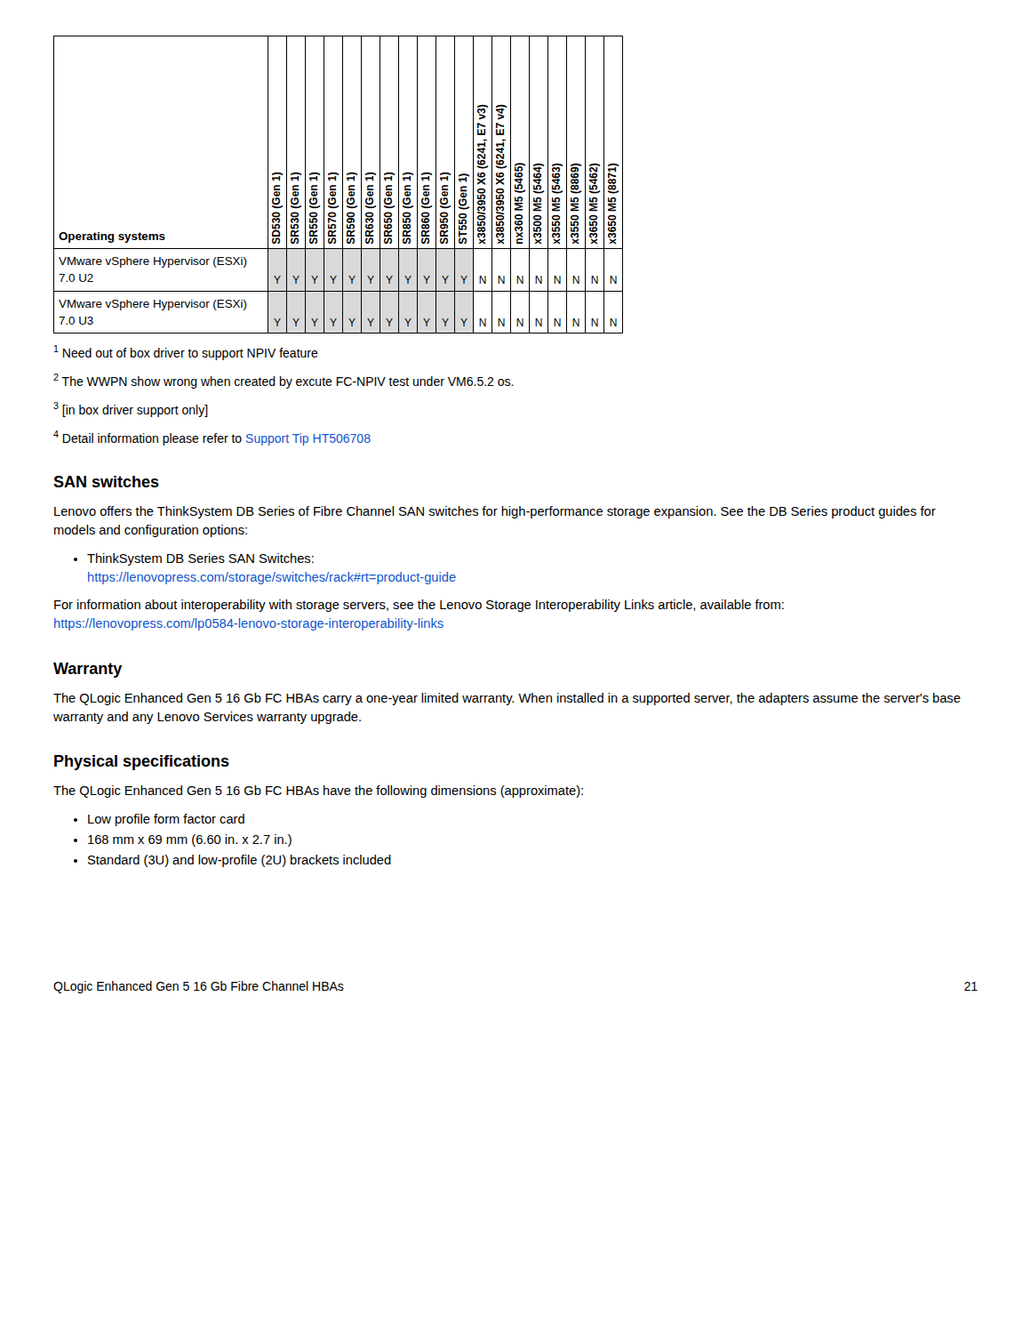| Operating systems | SD530 (Gen 1) | SR530 (Gen 1) | SR550 (Gen 1) | SR570 (Gen 1) | SR590 (Gen 1) | SR630 (Gen 1) | SR650 (Gen 1) | SR850 (Gen 1) | SR860 (Gen 1) | SR950 (Gen 1) | ST550 (Gen 1) | x3850/3950 X6 (6241, E7 v3) | x3850/3950 X6 (6241, E7 v4) | nx360 M5 (5465) | x3500 M5 (5464) | x3550 M5 (5463) | x3550 M5 (8869) | x3650 M5 (5462) | x3650 M5 (8871) |
| --- | --- | --- | --- | --- | --- | --- | --- | --- | --- | --- | --- | --- | --- | --- | --- | --- | --- | --- | --- |
| VMware vSphere Hypervisor (ESXi) 7.0 U2 | Y | Y | Y | Y | Y | Y | Y | Y | Y | Y | Y | N | N | N | N | N | N | N | N |
| VMware vSphere Hypervisor (ESXi) 7.0 U3 | Y | Y | Y | Y | Y | Y | Y | Y | Y | Y | Y | N | N | N | N | N | N | N | N |
1 Need out of box driver to support NPIV feature
2 The WWPN show wrong when created by excute FC-NPIV test under VM6.5.2 os.
3 [in box driver support only]
4 Detail information please refer to Support Tip HT506708
SAN switches
Lenovo offers the ThinkSystem DB Series of Fibre Channel SAN switches for high-performance storage expansion. See the DB Series product guides for models and configuration options:
ThinkSystem DB Series SAN Switches:
https://lenovopress.com/storage/switches/rack#rt=product-guide
For information about interoperability with storage servers, see the Lenovo Storage Interoperability Links article, available from:
https://lenovopress.com/lp0584-lenovo-storage-interoperability-links
Warranty
The QLogic Enhanced Gen 5 16 Gb FC HBAs carry a one-year limited warranty. When installed in a supported server, the adapters assume the server's base warranty and any Lenovo Services warranty upgrade.
Physical specifications
The QLogic Enhanced Gen 5 16 Gb FC HBAs have the following dimensions (approximate):
Low profile form factor card
168 mm x 69 mm (6.60 in. x 2.7 in.)
Standard (3U) and low-profile (2U) brackets included
QLogic Enhanced Gen 5 16 Gb Fibre Channel HBAs 21